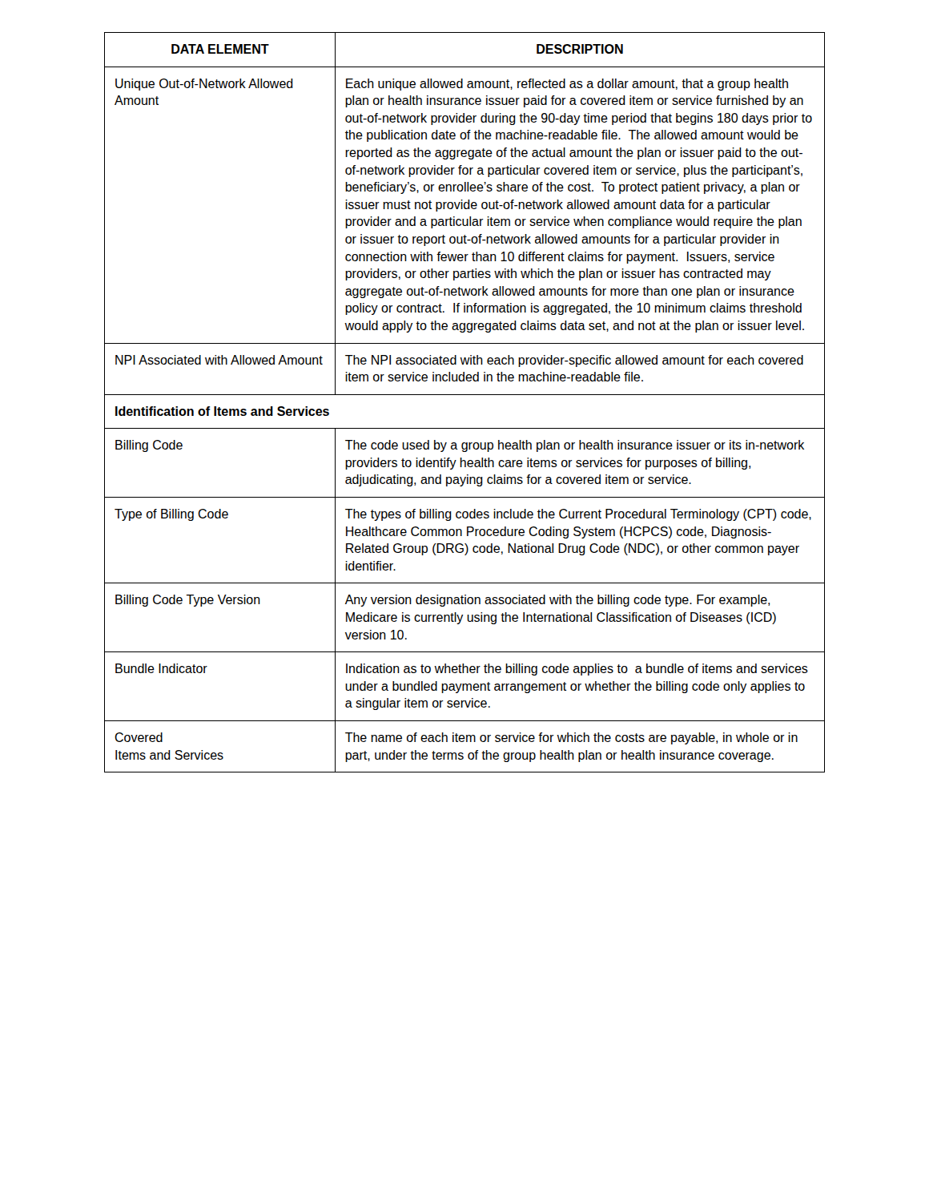| DATA ELEMENT | DESCRIPTION |
| --- | --- |
| Unique Out-of-Network Allowed Amount | Each unique allowed amount, reflected as a dollar amount, that a group health plan or health insurance issuer paid for a covered item or service furnished by an out-of-network provider during the 90-day time period that begins 180 days prior to the publication date of the machine-readable file. The allowed amount would be reported as the aggregate of the actual amount the plan or issuer paid to the out-of-network provider for a particular covered item or service, plus the participant’s, beneficiary’s, or enrollee’s share of the cost. To protect patient privacy, a plan or issuer must not provide out-of-network allowed amount data for a particular provider and a particular item or service when compliance would require the plan or issuer to report out-of-network allowed amounts for a particular provider in connection with fewer than 10 different claims for payment. Issuers, service providers, or other parties with which the plan or issuer has contracted may aggregate out-of-network allowed amounts for more than one plan or insurance policy or contract. If information is aggregated, the 10 minimum claims threshold would apply to the aggregated claims data set, and not at the plan or issuer level. |
| NPI Associated with Allowed Amount | The NPI associated with each provider-specific allowed amount for each covered item or service included in the machine-readable file. |
| Identification of Items and Services |
| Billing Code | The code used by a group health plan or health insurance issuer or its in-network providers to identify health care items or services for purposes of billing, adjudicating, and paying claims for a covered item or service. |
| Type of Billing Code | The types of billing codes include the Current Procedural Terminology (CPT) code, Healthcare Common Procedure Coding System (HCPCS) code, Diagnosis-Related Group (DRG) code, National Drug Code (NDC), or other common payer identifier. |
| Billing Code Type Version | Any version designation associated with the billing code type. For example, Medicare is currently using the International Classification of Diseases (ICD) version 10. |
| Bundle Indicator | Indication as to whether the billing code applies to a bundle of items and services under a bundled payment arrangement or whether the billing code only applies to a singular item or service. |
| Covered Items and Services | The name of each item or service for which the costs are payable, in whole or in part, under the terms of the group health plan or health insurance coverage. |